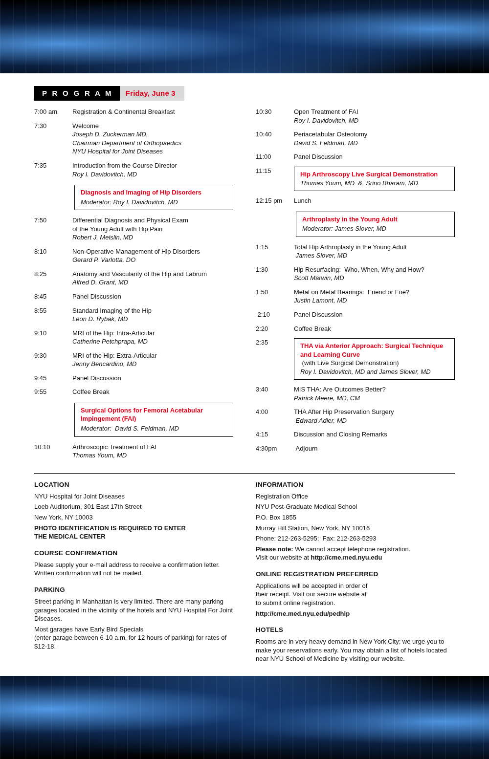P R O G R A M
Friday, June 3
| 7:00 am | Registration & Continental Breakfast |
| 7:30 | Welcome Joseph D. Zuckerman MD, Chairman Department of Orthopaedics NYU Hospital for Joint Diseases |
| 7:35 | Introduction from the Course Director Roy I. Davidovitch, MD |
| | Diagnosis and Imaging of Hip Disorders Moderator: Roy I. Davidovitch, MD |
| 7:50 | Differential Diagnosis and Physical Exam of the Young Adult with Hip Pain Robert J. Meislin, MD |
| 8:10 | Non-Operative Management of Hip Disorders Gerard P. Varlotta, DO |
| 8:25 | Anatomy and Vascularity of the Hip and Labrum Alfred D. Grant, MD |
| 8:45 | Panel Discussion |
| 8:55 | Standard Imaging of the Hip Leon D. Rybak, MD |
| 9:10 | MRI of the Hip: Intra-Articular Catherine Petchprapa, MD |
| 9:30 | MRI of the Hip: Extra-Articular Jenny Bencardino, MD |
| 9:45 | Panel Discussion |
| 9:55 | Coffee Break |
| | Surgical Options for Femoral Acetabular Impingement (FAI) Moderator: David S. Feldman, MD |
| 10:10 | Arthroscopic Treatment of FAI Thomas Youm, MD |
| 10:30 | Open Treatment of FAI Roy I. Davidovitch, MD |
| 10:40 | Periacetabular Osteotomy David S. Feldman, MD |
| 11:00 | Panel Discussion |
| 11:15 | Hip Arthroscopy Live Surgical Demonstration Thomas Youm, MD & Srino Bharam, MD |
| 12:15 pm | Lunch |
| | Arthroplasty in the Young Adult Moderator: James Slover, MD |
| 1:15 | Total Hip Arthroplasty in the Young Adult James Slover, MD |
| 1:30 | Hip Resurfacing: Who, When, Why and How? Scott Marwin, MD |
| 1:50 | Metal on Metal Bearings: Friend or Foe? Justin Lamont, MD |
| 2:10 | Panel Discussion |
| 2:20 | Coffee Break |
| 2:35 | THA via Anterior Approach: Surgical Technique and Learning Curve (with Live Surgical Demonstration) Roy I. Davidovitch, MD and James Slover, MD |
| 3:40 | MIS THA: Are Outcomes Better? Patrick Meere, MD, CM |
| 4:00 | THA After Hip Preservation Surgery Edward Adler, MD |
| 4:15 | Discussion and Closing Remarks |
| 4:30pm | Adjourn |
LOCATION
NYU Hospital for Joint Diseases
Loeb Auditorium, 301 East 17th Street
New York, NY 10003
PHOTO IDENTIFICATION IS REQUIRED TO ENTER
THE MEDICAL CENTER
COURSE CONFIRMATION
Please supply your e-mail address to receive a confirmation letter. Written confirmation will not be mailed.
PARKING
Street parking in Manhattan is very limited. There are many parking garages located in the vicinity of the hotels and NYU Hospital For Joint Diseases.
Most garages have Early Bird Specials
(enter garage between 6-10 a.m. for 12 hours of parking) for rates of $12-18.
INFORMATION
Registration Office
NYU Post-Graduate Medical School
P.O. Box 1855
Murray Hill Station, New York, NY 10016
Phone: 212-263-5295; Fax: 212-263-5293
Please note: We cannot accept telephone registration.
Visit our website at http://cme.med.nyu.edu
ONLINE REGISTRATION PREFERRED
Applications will be accepted in order of
their receipt. Visit our secure website at
to submit online registration.
http://cme.med.nyu.edu/pedhip
HOTELS
Rooms are in very heavy demand in New York City; we urge you to make your reservations early. You may obtain a list of hotels located near NYU School of Medicine by visiting our website.